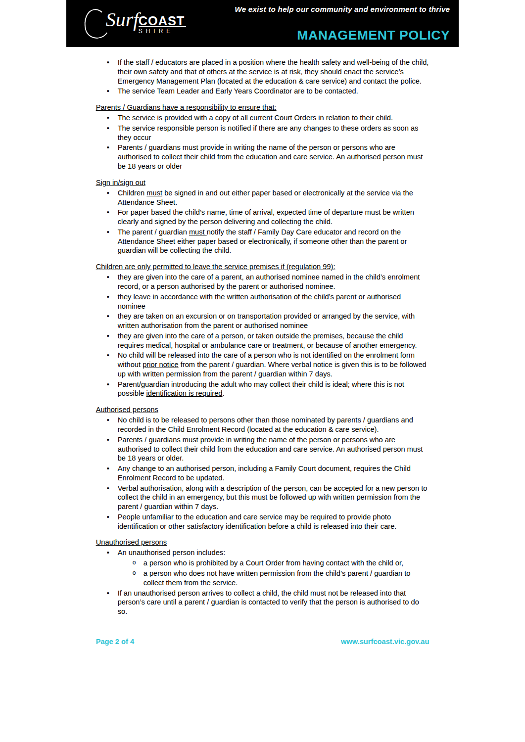Surf
COAST
SHIRE
We exist to help our community and environment to thrive
MANAGEMENT POLICY
If the staff / educators are placed in a position where the health safety and well-being of the child, their own safety and that of others at the service is at risk, they should enact the service’s Emergency Management Plan (located at the education & care service) and contact the police.
The service Team Leader and Early Years Coordinator are to be contacted.
Parents / Guardians have a responsibility to ensure that:
The service is provided with a copy of all current Court Orders in relation to their child.
The service responsible person is notified if there are any changes to these orders as soon as they occur
Parents / guardians must provide in writing the name of the person or persons who are authorised to collect their child from the education and care service. An authorised person must be 18 years or older
Sign in/sign out
Children must be signed in and out either paper based or electronically at the service via the Attendance Sheet.
For paper based the child’s name, time of arrival, expected time of departure must be written clearly and signed by the person delivering and collecting the child.
The parent / guardian must notify the staff / Family Day Care educator and record on the Attendance Sheet either paper based or electronically, if someone other than the parent or guardian will be collecting the child.
Children are only permitted to leave the service premises if (regulation 99):
they are given into the care of a parent, an authorised nominee named in the child’s enrolment record, or a person authorised by the parent or authorised nominee.
they leave in accordance with the written authorisation of the child’s parent or authorised nominee
they are taken on an excursion or on transportation provided or arranged by the service, with written authorisation from the parent or authorised nominee
they are given into the care of a person, or taken outside the premises, because the child requires medical, hospital or ambulance care or treatment, or because of another emergency.
No child will be released into the care of a person who is not identified on the enrolment form without prior notice from the parent / guardian. Where verbal notice is given this is to be followed up with written permission from the parent / guardian within 7 days.
Parent/guardian introducing the adult who may collect their child is ideal; where this is not possible identification is required.
Authorised persons
No child is to be released to persons other than those nominated by parents / guardians and recorded in the Child Enrolment Record (located at the education & care service).
Parents / guardians must provide in writing the name of the person or persons who are authorised to collect their child from the education and care service. An authorised person must be 18 years or older.
Any change to an authorised person, including a Family Court document, requires the Child Enrolment Record to be updated.
Verbal authorisation, along with a description of the person, can be accepted for a new person to collect the child in an emergency, but this must be followed up with written permission from the parent / guardian within 7 days.
People unfamiliar to the education and care service may be required to provide photo identification or other satisfactory identification before a child is released into their care.
Unauthorised persons
An unauthorised person includes:
a person who is prohibited by a Court Order from having contact with the child or,
a person who does not have written permission from the child’s parent / guardian to collect them from the service.
If an unauthorised person arrives to collect a child, the child must not be released into that person’s care until a parent / guardian is contacted to verify that the person is authorised to do so.
Page 2 of 4
www.surfcoast.vic.gov.au